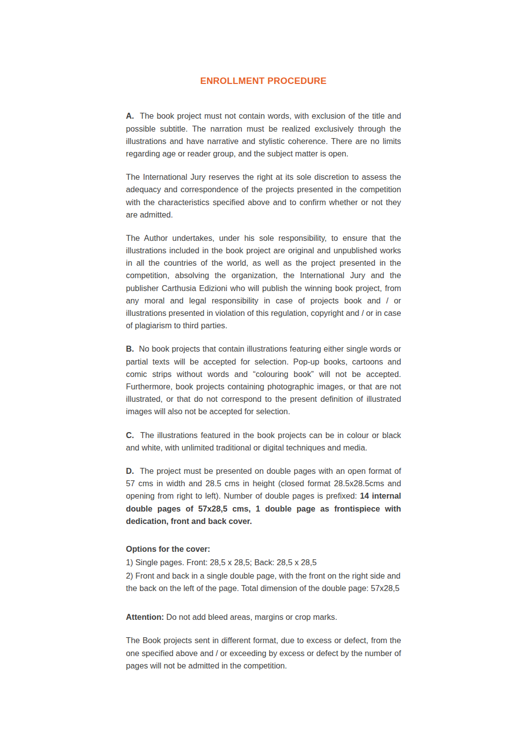ENROLLMENT PROCEDURE
A. The book project must not contain words, with exclusion of the title and possible subtitle. The narration must be realized exclusively through the illustrations and have narrative and stylistic coherence. There are no limits regarding age or reader group, and the subject matter is open.
The International Jury reserves the right at its sole discretion to assess the adequacy and correspondence of the projects presented in the competition with the characteristics specified above and to confirm whether or not they are admitted.
The Author undertakes, under his sole responsibility, to ensure that the illustrations included in the book project are original and unpublished works in all the countries of the world, as well as the project presented in the competition, absolving the organization, the International Jury and the publisher Carthusia Edizioni who will publish the winning book project, from any moral and legal responsibility in case of projects book and / or illustrations presented in violation of this regulation, copyright and / or in case of plagiarism to third parties.
B. No book projects that contain illustrations featuring either single words or partial texts will be accepted for selection. Pop-up books, cartoons and comic strips without words and “colouring book” will not be accepted. Furthermore, book projects containing photographic images, or that are not illustrated, or that do not correspond to the present definition of illustrated images will also not be accepted for selection.
C. The illustrations featured in the book projects can be in colour or black and white, with unlimited traditional or digital techniques and media.
D. The project must be presented on double pages with an open format of 57 cms in width and 28.5 cms in height (closed format 28.5x28.5cms and opening from right to left). Number of double pages is prefixed: 14 internal double pages of 57x28,5 cms, 1 double page as frontispiece with dedication, front and back cover.
Options for the cover:
1) Single pages. Front: 28,5 x 28,5; Back: 28,5 x 28,5
2) Front and back in a single double page, with the front on the right side and the back on the left of the page. Total dimension of the double page: 57x28,5
Attention: Do not add bleed areas, margins or crop marks.
The Book projects sent in different format, due to excess or defect, from the one specified above and / or exceeding by excess or defect by the number of pages will not be admitted in the competition.